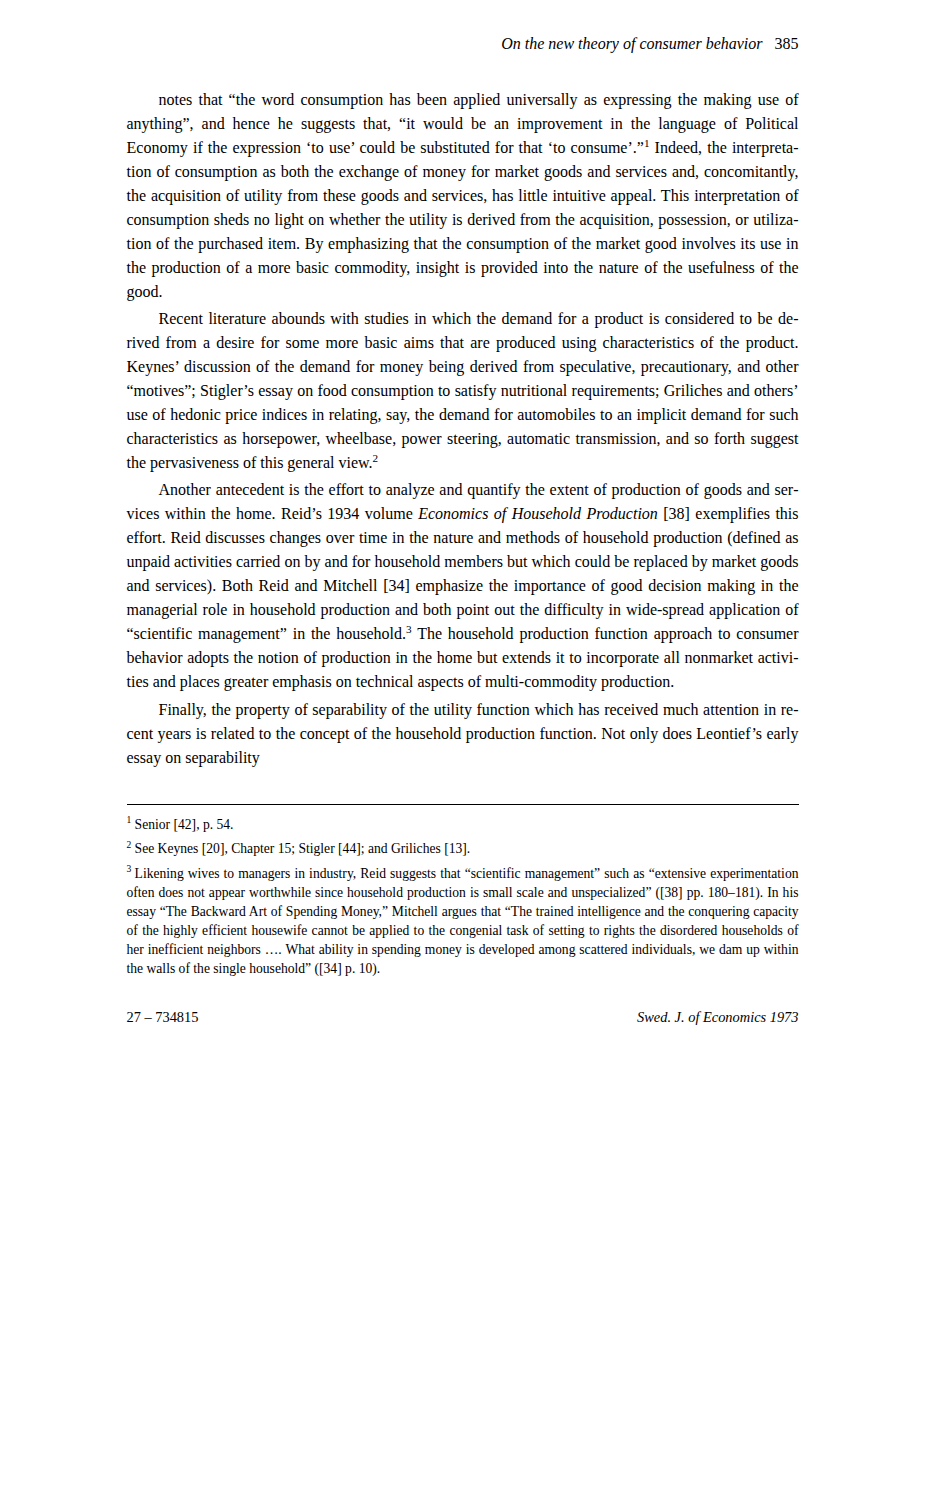On the new theory of consumer behavior 385
notes that “the word consumption has been applied universally as expressing the making use of anything”, and hence he suggests that, “it would be an improvement in the language of Political Economy if the expression ‘to use’ could be substituted for that ‘to consume’.”1 Indeed, the interpretation of consumption as both the exchange of money for market goods and services and, concomitantly, the acquisition of utility from these goods and services, has little intuitive appeal. This interpretation of consumption sheds no light on whether the utility is derived from the acquisition, possession, or utilization of the purchased item. By emphasizing that the consumption of the market good involves its use in the production of a more basic commodity, insight is provided into the nature of the usefulness of the good.
Recent literature abounds with studies in which the demand for a product is considered to be derived from a desire for some more basic aims that are produced using characteristics of the product. Keynes’ discussion of the demand for money being derived from speculative, precautionary, and other “motives”; Stigler’s essay on food consumption to satisfy nutritional requirements; Griliches and others’ use of hedonic price indices in relating, say, the demand for automobiles to an implicit demand for such characteristics as horsepower, wheelbase, power steering, automatic transmission, and so forth suggest the pervasiveness of this general view.2
Another antecedent is the effort to analyze and quantify the extent of production of goods and services within the home. Reid’s 1934 volume Economics of Household Production [38] exemplifies this effort. Reid discusses changes over time in the nature and methods of household production (defined as unpaid activities carried on by and for household members but which could be replaced by market goods and services). Both Reid and Mitchell [34] emphasize the importance of good decision making in the managerial role in household production and both point out the difficulty in wide-spread application of “scientific management” in the household.3 The household production function approach to consumer behavior adopts the notion of production in the home but extends it to incorporate all nonmarket activities and places greater emphasis on technical aspects of multi-commodity production.
Finally, the property of separability of the utility function which has received much attention in recent years is related to the concept of the household production function. Not only does Leontief’s early essay on separability
1Senior [42], p. 54.
2See Keynes [20], Chapter 15; Stigler [44]; and Griliches [13].
3Likening wives to managers in industry, Reid suggests that “scientific management” such as “extensive experimentation often does not appear worthwhile since household production is small scale and unspecialized” ([38] pp. 180–181). In his essay “The Backward Art of Spending Money,” Mitchell argues that “The trained intelligence and the conquering capacity of the highly efficient housewife cannot be applied to the congenial task of setting to rights the disordered households of her inefficient neighbors …. What ability in spending money is developed among scattered individuals, we dam up within the walls of the single household” ([34] p. 10).
27 – 734815 Swed. J. of Economics 1973